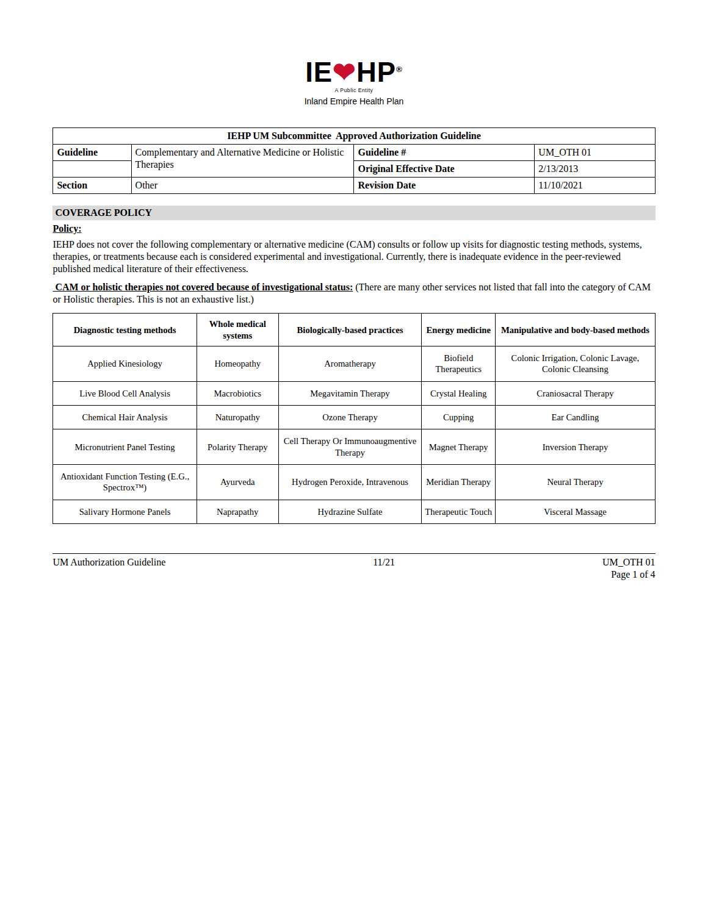IE❤HP®
A Public Entity
Inland Empire Health Plan
| IEHP UM Subcommittee Approved Authorization Guideline |
| Guideline | Complementary and Alternative Medicine or Holistic Therapies | Guideline # | UM_OTH 01 |
| | Original Effective Date | 2/13/2013 |
| Section | Other | Revision Date | 11/10/2021 |
COVERAGE POLICY
Policy:
IEHP does not cover the following complementary or alternative medicine (CAM) consults or follow up visits for diagnostic testing methods, systems, therapies, or treatments because each is considered experimental and investigational. Currently, there is inadequate evidence in the peer-reviewed published medical literature of their effectiveness.
CAM or holistic therapies not covered because of investigational status: (There are many other services not listed that fall into the category of CAM or Holistic therapies. This is not an exhaustive list.)
| Diagnostic testing methods | Whole medical systems | Biologically-based practices | Energy medicine | Manipulative and body-based methods |
| --- | --- | --- | --- | --- |
| Applied Kinesiology | Homeopathy | Aromatherapy | Biofield Therapeutics | Colonic Irrigation, Colonic Lavage, Colonic Cleansing |
| Live Blood Cell Analysis | Macrobiotics | Megavitamin Therapy | Crystal Healing | Craniosacral Therapy |
| Chemical Hair Analysis | Naturopathy | Ozone Therapy | Cupping | Ear Candling |
| Micronutrient Panel Testing | Polarity Therapy | Cell Therapy Or Immunoaugmentive Therapy | Magnet Therapy | Inversion Therapy |
| Antioxidant Function Testing (E.G., Spectrox™) | Ayurveda | Hydrogen Peroxide, Intravenous | Meridian Therapy | Neural Therapy |
| Salivary Hormone Panels | Naprapathy | Hydrazine Sulfate | Therapeutic Touch | Visceral Massage |
UM Authorization Guideline
11/21
UM_OTH 01 Page 1 of 4